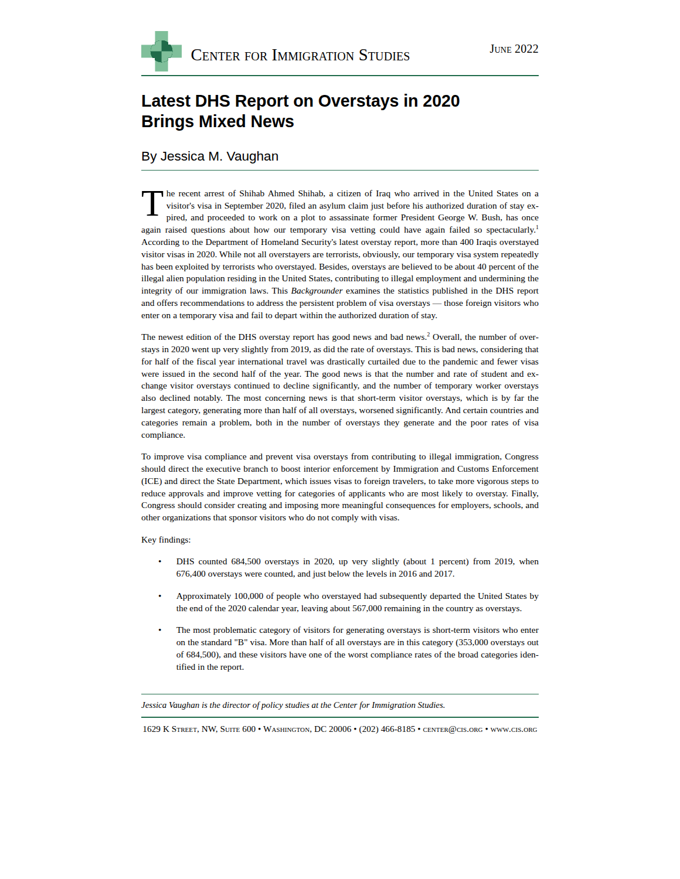Center for Immigration Studies
June 2022
Latest DHS Report on Overstays in 2020
Brings Mixed News
By Jessica M. Vaughan
The recent arrest of Shihab Ahmed Shihab, a citizen of Iraq who arrived in the United States on a visitor's visa in September 2020, filed an asylum claim just before his authorized duration of stay expired, and proceeded to work on a plot to assassinate former President George W. Bush, has once again raised questions about how our temporary visa vetting could have again failed so spectacularly.1 According to the Department of Homeland Security's latest overstay report, more than 400 Iraqis overstayed visitor visas in 2020. While not all overstayers are terrorists, obviously, our temporary visa system repeatedly has been exploited by terrorists who overstayed. Besides, overstays are believed to be about 40 percent of the illegal alien population residing in the United States, contributing to illegal employment and undermining the integrity of our immigration laws. This Backgrounder examines the statistics published in the DHS report and offers recommendations to address the persistent problem of visa overstays — those foreign visitors who enter on a temporary visa and fail to depart within the authorized duration of stay.
The newest edition of the DHS overstay report has good news and bad news.2 Overall, the number of overstays in 2020 went up very slightly from 2019, as did the rate of overstays. This is bad news, considering that for half of the fiscal year international travel was drastically curtailed due to the pandemic and fewer visas were issued in the second half of the year. The good news is that the number and rate of student and exchange visitor overstays continued to decline significantly, and the number of temporary worker overstays also declined notably. The most concerning news is that short-term visitor overstays, which is by far the largest category, generating more than half of all overstays, worsened significantly. And certain countries and categories remain a problem, both in the number of overstays they generate and the poor rates of visa compliance.
To improve visa compliance and prevent visa overstays from contributing to illegal immigration, Congress should direct the executive branch to boost interior enforcement by Immigration and Customs Enforcement (ICE) and direct the State Department, which issues visas to foreign travelers, to take more vigorous steps to reduce approvals and improve vetting for categories of applicants who are most likely to overstay. Finally, Congress should consider creating and imposing more meaningful consequences for employers, schools, and other organizations that sponsor visitors who do not comply with visas.
Key findings:
DHS counted 684,500 overstays in 2020, up very slightly (about 1 percent) from 2019, when 676,400 overstays were counted, and just below the levels in 2016 and 2017.
Approximately 100,000 of people who overstayed had subsequently departed the United States by the end of the 2020 calendar year, leaving about 567,000 remaining in the country as overstays.
The most problematic category of visitors for generating overstays is short-term visitors who enter on the standard "B" visa. More than half of all overstays are in this category (353,000 overstays out of 684,500), and these visitors have one of the worst compliance rates of the broad categories identified in the report.
Jessica Vaughan is the director of policy studies at the Center for Immigration Studies.
1629 K Street, NW, Suite 600 • Washington, DC 20006 • (202) 466-8185 • center@cis.org • www.cis.org